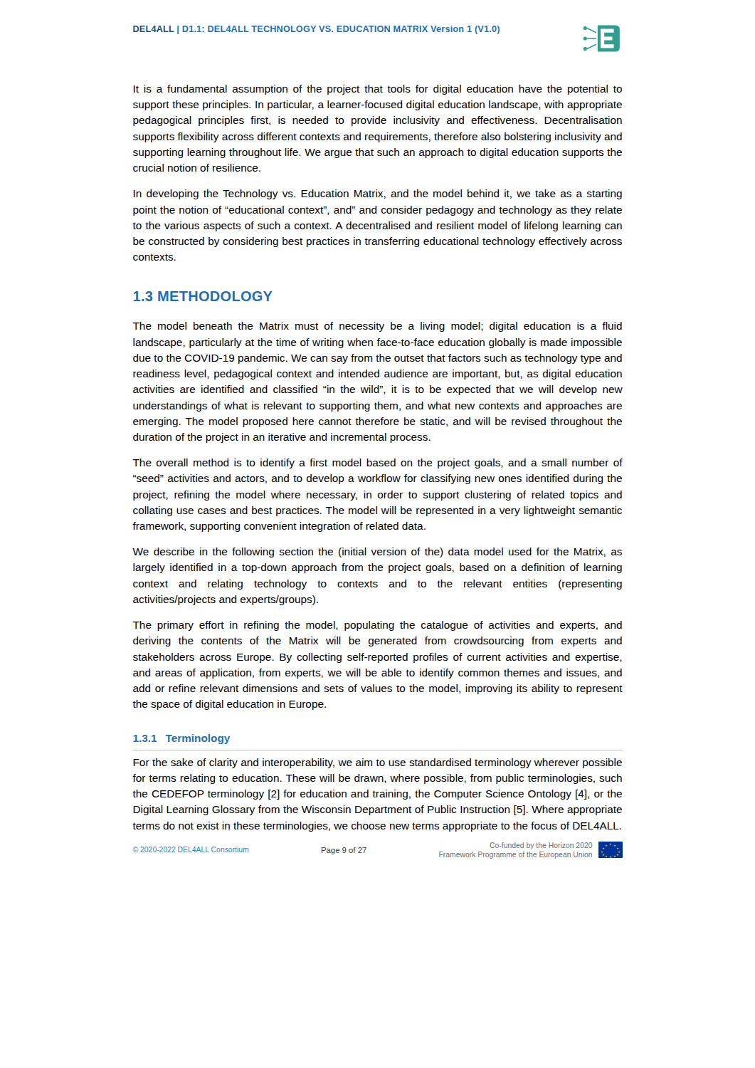DEL4ALL | D1.1: DEL4ALL TECHNOLOGY VS. EDUCATION MATRIX Version 1 (V1.0)
It is a fundamental assumption of the project that tools for digital education have the potential to support these principles. In particular, a learner-focused digital education landscape, with appropriate pedagogical principles first, is needed to provide inclusivity and effectiveness. Decentralisation supports flexibility across different contexts and requirements, therefore also bolstering inclusivity and supporting learning throughout life. We argue that such an approach to digital education supports the crucial notion of resilience.
In developing the Technology vs. Education Matrix, and the model behind it, we take as a starting point the notion of “educational context”, and” and consider pedagogy and technology as they relate to the various aspects of such a context. A decentralised and resilient model of lifelong learning can be constructed by considering best practices in transferring educational technology effectively across contexts.
1.3 METHODOLOGY
The model beneath the Matrix must of necessity be a living model; digital education is a fluid landscape, particularly at the time of writing when face-to-face education globally is made impossible due to the COVID-19 pandemic. We can say from the outset that factors such as technology type and readiness level, pedagogical context and intended audience are important, but, as digital education activities are identified and classified “in the wild”, it is to be expected that we will develop new understandings of what is relevant to supporting them, and what new contexts and approaches are emerging. The model proposed here cannot therefore be static, and will be revised throughout the duration of the project in an iterative and incremental process.
The overall method is to identify a first model based on the project goals, and a small number of “seed” activities and actors, and to develop a workflow for classifying new ones identified during the project, refining the model where necessary, in order to support clustering of related topics and collating use cases and best practices. The model will be represented in a very lightweight semantic framework, supporting convenient integration of related data.
We describe in the following section the (initial version of the) data model used for the Matrix, as largely identified in a top-down approach from the project goals, based on a definition of learning context and relating technology to contexts and to the relevant entities (representing activities/projects and experts/groups).
The primary effort in refining the model, populating the catalogue of activities and experts, and deriving the contents of the Matrix will be generated from crowdsourcing from experts and stakeholders across Europe. By collecting self-reported profiles of current activities and expertise, and areas of application, from experts, we will be able to identify common themes and issues, and add or refine relevant dimensions and sets of values to the model, improving its ability to represent the space of digital education in Europe.
1.3.1 Terminology
For the sake of clarity and interoperability, we aim to use standardised terminology wherever possible for terms relating to education. These will be drawn, where possible, from public terminologies, such the CEDEFOP terminology [2] for education and training, the Computer Science Ontology [4], or the Digital Learning Glossary from the Wisconsin Department of Public Instruction [5]. Where appropriate terms do not exist in these terminologies, we choose new terms appropriate to the focus of DEL4ALL.
© 2020-2022 DEL4ALL Consortium
Page 9 of 27
Co-funded by the Horizon 2020
Framework Programme of the European Union
★ ★ ★ ★ ★ ★ ★ ★ ★ ★ ★ ★